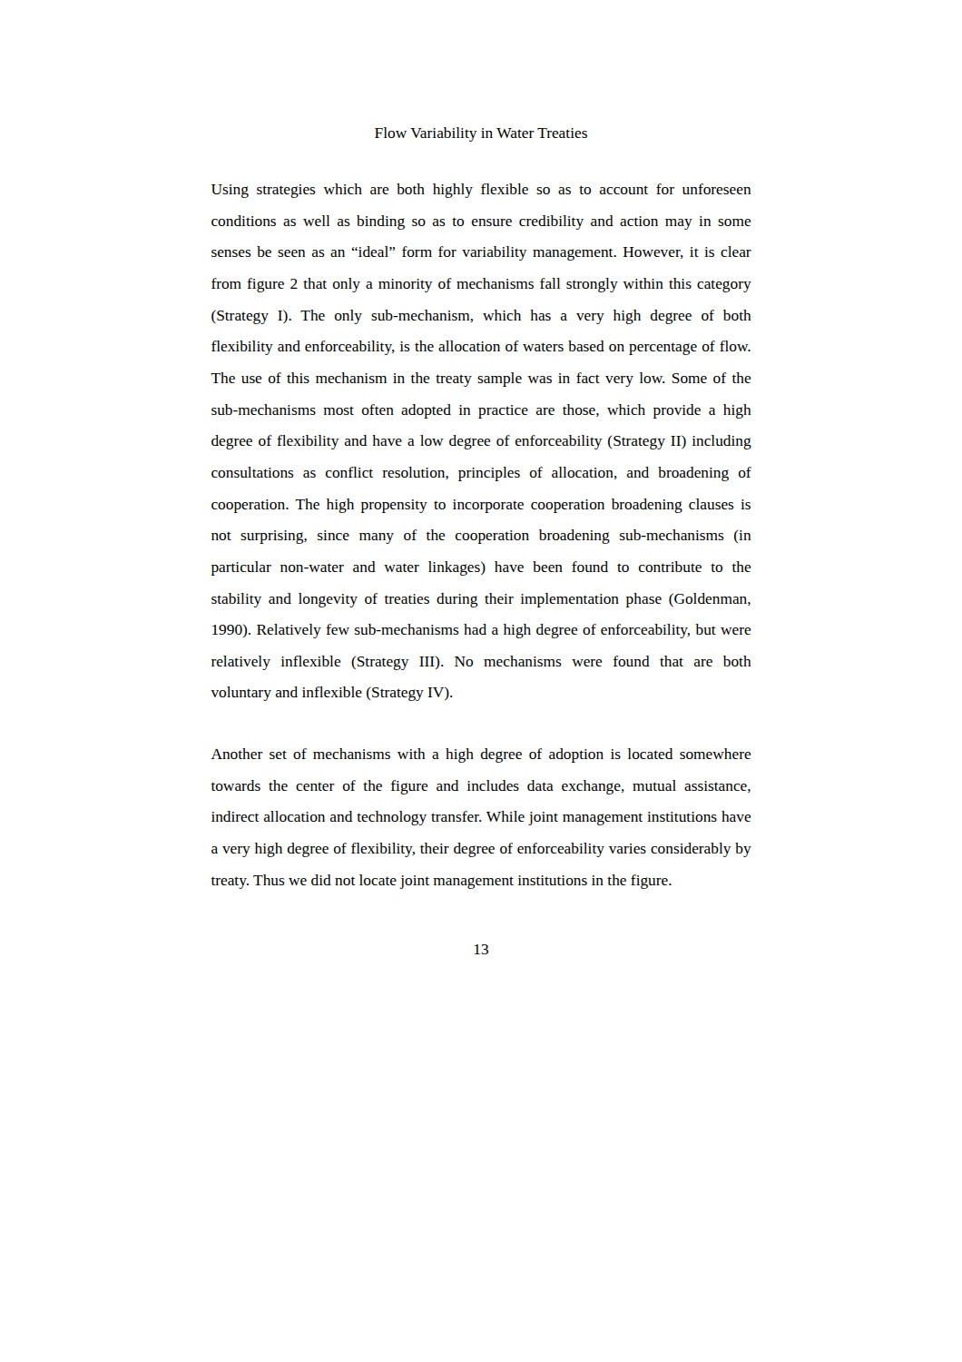Flow Variability in Water Treaties
Using strategies which are both highly flexible so as to account for unforeseen conditions as well as binding so as to ensure credibility and action may in some senses be seen as an “ideal” form for variability management. However, it is clear from figure 2 that only a minority of mechanisms fall strongly within this category (Strategy I). The only sub-mechanism, which has a very high degree of both flexibility and enforceability, is the allocation of waters based on percentage of flow. The use of this mechanism in the treaty sample was in fact very low. Some of the sub-mechanisms most often adopted in practice are those, which provide a high degree of flexibility and have a low degree of enforceability (Strategy II) including consultations as conflict resolution, principles of allocation, and broadening of cooperation. The high propensity to incorporate cooperation broadening clauses is not surprising, since many of the cooperation broadening sub-mechanisms (in particular non-water and water linkages) have been found to contribute to the stability and longevity of treaties during their implementation phase (Goldenman, 1990). Relatively few sub-mechanisms had a high degree of enforceability, but were relatively inflexible (Strategy III). No mechanisms were found that are both voluntary and inflexible (Strategy IV).
Another set of mechanisms with a high degree of adoption is located somewhere towards the center of the figure and includes data exchange, mutual assistance, indirect allocation and technology transfer. While joint management institutions have a very high degree of flexibility, their degree of enforceability varies considerably by treaty. Thus we did not locate joint management institutions in the figure.
13